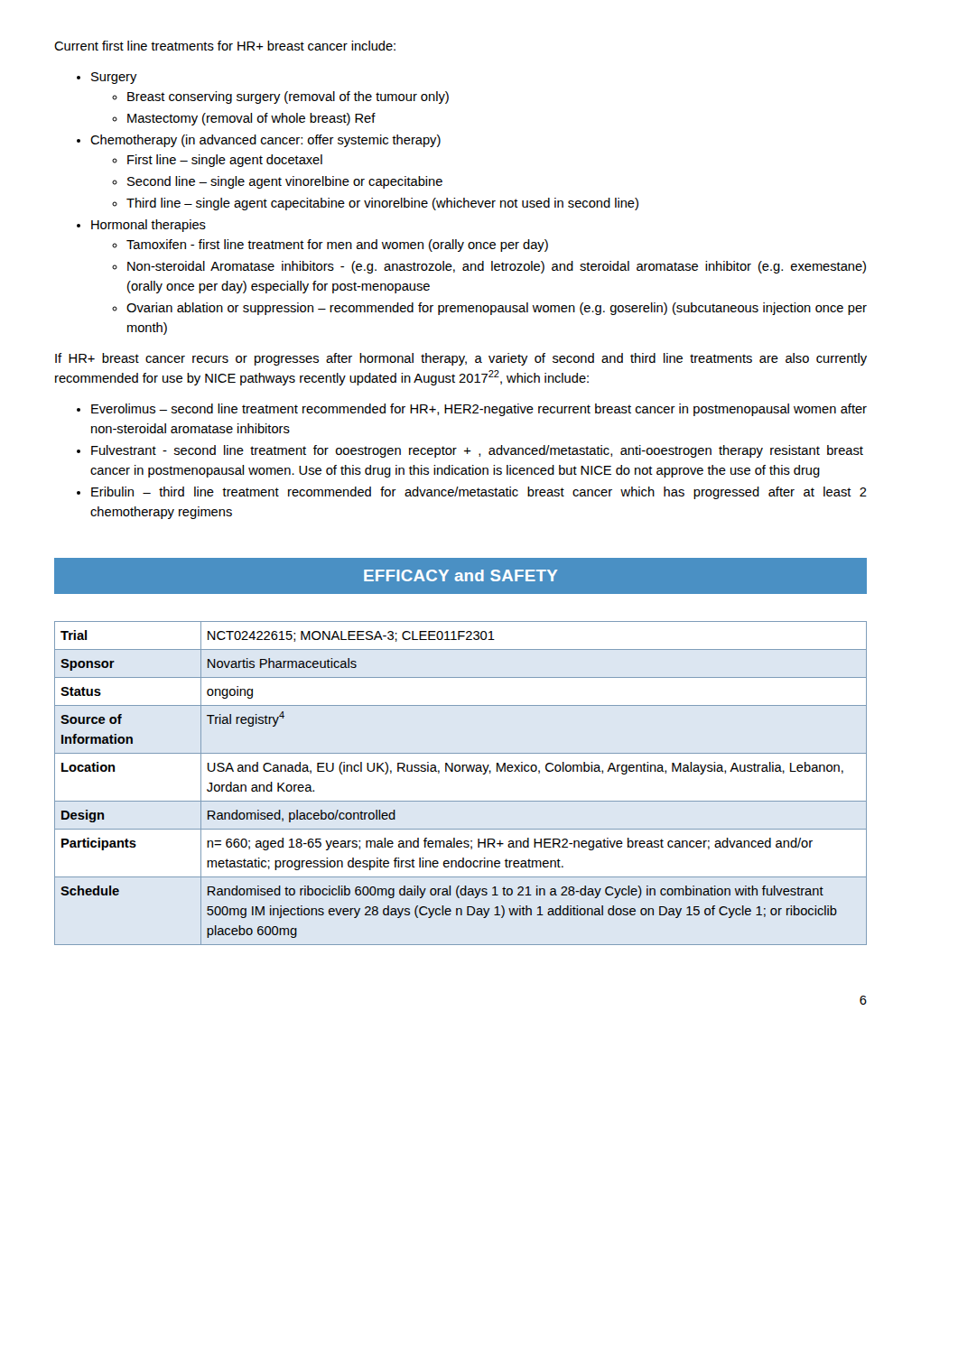Current first line treatments for HR+ breast cancer include:
Surgery
Breast conserving surgery (removal of the tumour only)
Mastectomy (removal of whole breast) Ref
Chemotherapy (in advanced cancer: offer systemic therapy)
First line – single agent docetaxel
Second line – single agent vinorelbine or capecitabine
Third line – single agent capecitabine or vinorelbine (whichever not used in second line)
Hormonal therapies
Tamoxifen - first line treatment for men and women (orally once per day)
Non-steroidal Aromatase inhibitors - (e.g. anastrozole, and letrozole) and steroidal aromatase inhibitor (e.g. exemestane) (orally once per day) especially for post-menopause
Ovarian ablation or suppression – recommended for premenopausal women (e.g. goserelin) (subcutaneous injection once per month)
If HR+ breast cancer recurs or progresses after hormonal therapy, a variety of second and third line treatments are also currently recommended for use by NICE pathways recently updated in August 201722, which include:
Everolimus – second line treatment recommended for HR+, HER2-negative recurrent breast cancer in postmenopausal women after non-steroidal aromatase inhibitors
Fulvestrant - second line treatment for ooestrogen receptor + , advanced/metastatic, anti-ooestrogen therapy resistant breast cancer in postmenopausal women. Use of this drug in this indication is licenced but NICE do not approve the use of this drug
Eribulin – third line treatment recommended for advance/metastatic breast cancer which has progressed after at least 2 chemotherapy regimens
EFFICACY and SAFETY
| Trial | NCT02422615; MONALEESA-3; CLEE011F2301 |
| Sponsor | Novartis Pharmaceuticals |
| Status | ongoing |
| Source of Information | Trial registry 4 |
| Location | USA and Canada, EU (incl UK), Russia, Norway, Mexico, Colombia, Argentina, Malaysia, Australia, Lebanon, Jordan and Korea. |
| Design | Randomised, placebo/controlled |
| Participants | n= 660; aged 18-65 years; male and females; HR+ and HER2-negative breast cancer; advanced and/or metastatic; progression despite first line endocrine treatment. |
| Schedule | Randomised to ribociclib 600mg daily oral (days 1 to 21 in a 28-day Cycle) in combination with fulvestrant 500mg IM injections every 28 days (Cycle n Day 1) with 1 additional dose on Day 15 of Cycle 1; or ribociclib placebo 600mg |
6